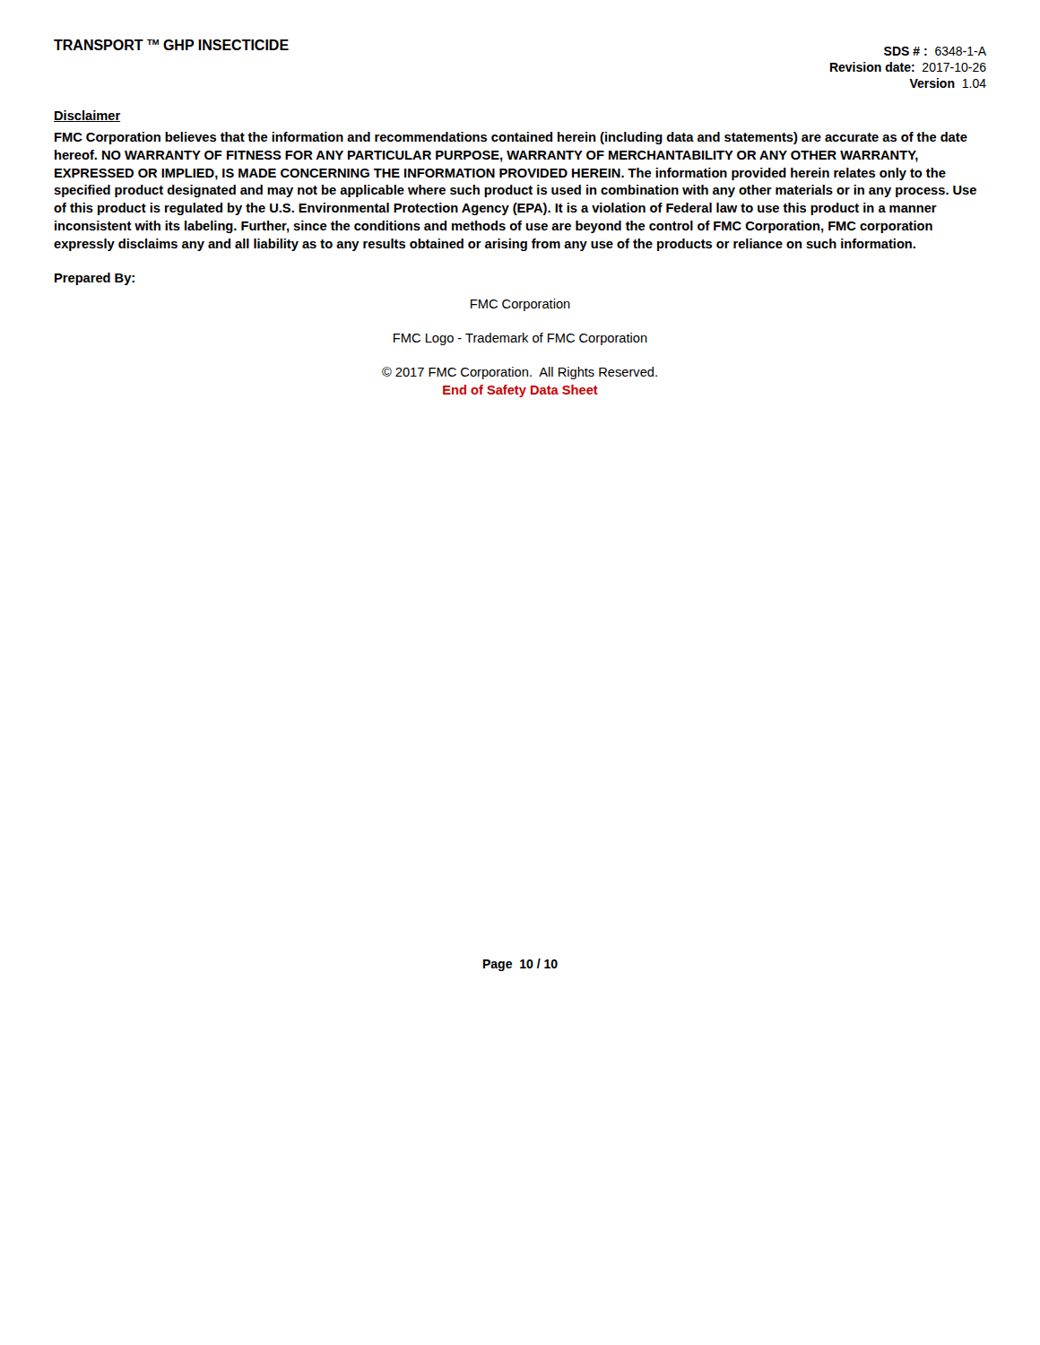TRANSPORT TM GHP INSECTICIDE
SDS # : 6348-1-A
Revision date: 2017-10-26
Version 1.04
Disclaimer
FMC Corporation believes that the information and recommendations contained herein (including data and statements) are accurate as of the date hereof. NO WARRANTY OF FITNESS FOR ANY PARTICULAR PURPOSE, WARRANTY OF MERCHANTABILITY OR ANY OTHER WARRANTY, EXPRESSED OR IMPLIED, IS MADE CONCERNING THE INFORMATION PROVIDED HEREIN. The information provided herein relates only to the specified product designated and may not be applicable where such product is used in combination with any other materials or in any process. Use of this product is regulated by the U.S. Environmental Protection Agency (EPA). It is a violation of Federal law to use this product in a manner inconsistent with its labeling. Further, since the conditions and methods of use are beyond the control of FMC Corporation, FMC corporation expressly disclaims any and all liability as to any results obtained or arising from any use of the products or reliance on such information.
Prepared By:
FMC Corporation
FMC Logo - Trademark of FMC Corporation
© 2017 FMC Corporation. All Rights Reserved.
End of Safety Data Sheet
Page 10 / 10